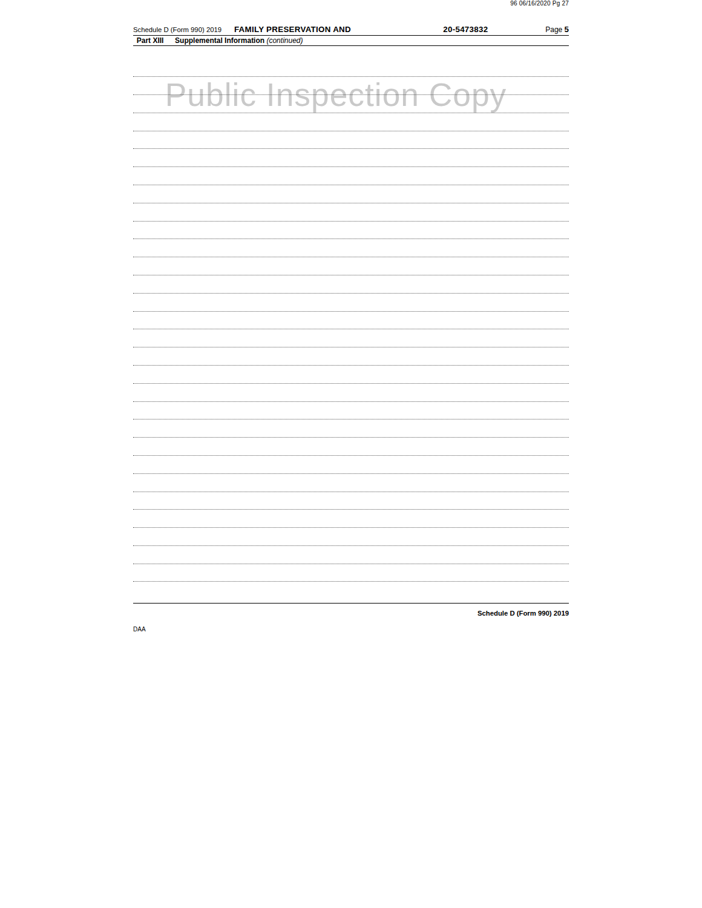96 06/16/2020 Pg 27
Schedule D (Form 990) 2019 FAMILY PRESERVATION AND
20-5473832
Page 5
Part XIII
Supplemental Information (continued)
Public Inspection Copy
Schedule D (Form 990) 2019
DAA